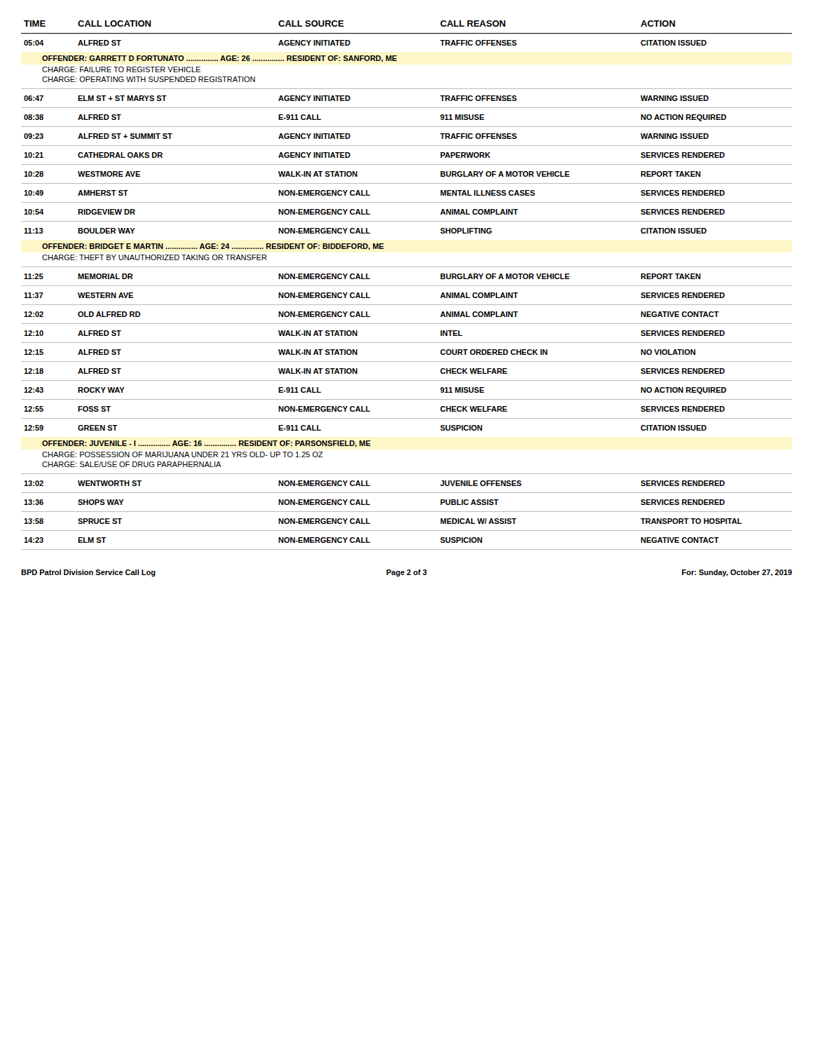| TIME | CALL LOCATION | CALL SOURCE | CALL REASON | ACTION |
| --- | --- | --- | --- | --- |
| 05:04 | ALFRED ST | AGENCY INITIATED | TRAFFIC OFFENSES | CITATION ISSUED |
| OFFENDER: GARRETT D FORTUNATO ............... AGE: 26 ............... RESIDENT OF: SANFORD, ME |
| CHARGE: FAILURE TO REGISTER VEHICLE |
| CHARGE: OPERATING WITH SUSPENDED REGISTRATION |
| 06:47 | ELM ST + ST MARYS ST | AGENCY INITIATED | TRAFFIC OFFENSES | WARNING ISSUED |
| 08:38 | ALFRED ST | E-911 CALL | 911 MISUSE | NO ACTION REQUIRED |
| 09:23 | ALFRED ST + SUMMIT ST | AGENCY INITIATED | TRAFFIC OFFENSES | WARNING ISSUED |
| 10:21 | CATHEDRAL OAKS DR | AGENCY INITIATED | PAPERWORK | SERVICES RENDERED |
| 10:28 | WESTMORE AVE | WALK-IN AT STATION | BURGLARY OF A MOTOR VEHICLE | REPORT TAKEN |
| 10:49 | AMHERST ST | NON-EMERGENCY CALL | MENTAL ILLNESS CASES | SERVICES RENDERED |
| 10:54 | RIDGEVIEW DR | NON-EMERGENCY CALL | ANIMAL COMPLAINT | SERVICES RENDERED |
| 11:13 | BOULDER WAY | NON-EMERGENCY CALL | SHOPLIFTING | CITATION ISSUED |
| OFFENDER: BRIDGET E MARTIN ............... AGE: 24 ............... RESIDENT OF: BIDDEFORD, ME |
| CHARGE: THEFT BY UNAUTHORIZED TAKING OR TRANSFER |
| 11:25 | MEMORIAL DR | NON-EMERGENCY CALL | BURGLARY OF A MOTOR VEHICLE | REPORT TAKEN |
| 11:37 | WESTERN AVE | NON-EMERGENCY CALL | ANIMAL COMPLAINT | SERVICES RENDERED |
| 12:02 | OLD ALFRED RD | NON-EMERGENCY CALL | ANIMAL COMPLAINT | NEGATIVE CONTACT |
| 12:10 | ALFRED ST | WALK-IN AT STATION | INTEL | SERVICES RENDERED |
| 12:15 | ALFRED ST | WALK-IN AT STATION | COURT ORDERED CHECK IN | NO VIOLATION |
| 12:18 | ALFRED ST | WALK-IN AT STATION | CHECK WELFARE | SERVICES RENDERED |
| 12:43 | ROCKY WAY | E-911 CALL | 911 MISUSE | NO ACTION REQUIRED |
| 12:55 | FOSS ST | NON-EMERGENCY CALL | CHECK WELFARE | SERVICES RENDERED |
| 12:59 | GREEN ST | E-911 CALL | SUSPICION | CITATION ISSUED |
| OFFENDER: JUVENILE - I ............... AGE: 16 ............... RESIDENT OF: PARSONSFIELD, ME |
| CHARGE: POSSESSION OF MARIJUANA UNDER 21 YRS OLD- UP TO 1.25 OZ |
| CHARGE: SALE/USE OF DRUG PARAPHERNALIA |
| 13:02 | WENTWORTH ST | NON-EMERGENCY CALL | JUVENILE OFFENSES | SERVICES RENDERED |
| 13:36 | SHOPS WAY | NON-EMERGENCY CALL | PUBLIC ASSIST | SERVICES RENDERED |
| 13:58 | SPRUCE ST | NON-EMERGENCY CALL | MEDICAL W/ ASSIST | TRANSPORT TO HOSPITAL |
| 14:23 | ELM ST | NON-EMERGENCY CALL | SUSPICION | NEGATIVE CONTACT |
BPD Patrol Division Service Call Log
Page 2 of 3
For: Sunday, October 27, 2019